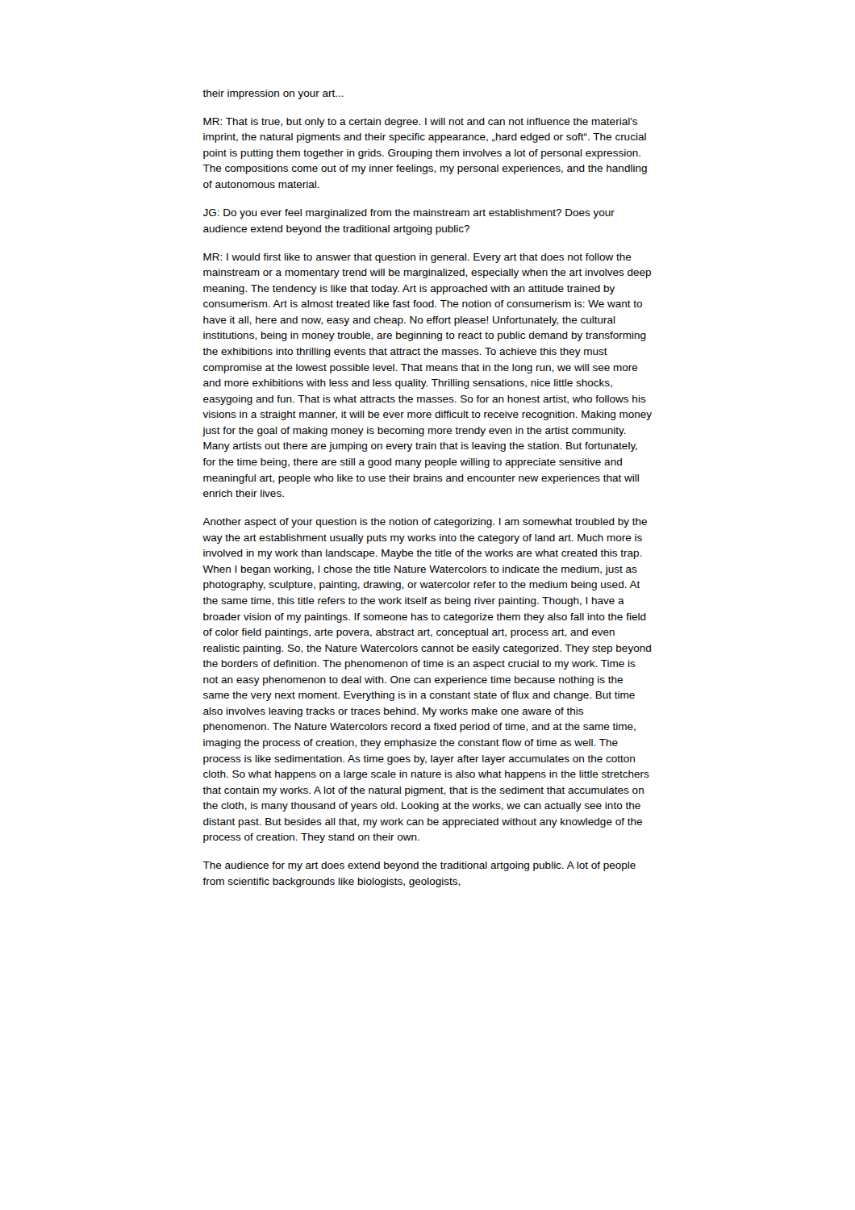their impression on your art...
MR: That is true, but only to a certain degree. I will not and can not influence the material's imprint, the natural pigments and their specific appearance, „hard edged or soft“. The crucial point is putting them together in grids. Grouping them involves a lot of personal expression. The compositions come out of my inner feelings, my personal experiences, and the handling of autonomous material.
JG: Do you ever feel marginalized from the mainstream art establishment? Does your audience extend beyond the traditional artgoing public?
MR: I would first like to answer that question in general. Every art that does not follow the mainstream or a momentary trend will be marginalized, especially when the art involves deep meaning. The tendency is like that today. Art is approached with an attitude trained by consumerism. Art is almost treated like fast food. The notion of consumerism is: We want to have it all, here and now, easy and cheap. No effort please! Unfortunately, the cultural institutions, being in money trouble, are beginning to react to public demand by transforming the exhibitions into thrilling events that attract the masses. To achieve this they must compromise at the lowest possible level. That means that in the long run, we will see more and more exhibitions with less and less quality. Thrilling sensations, nice little shocks, easygoing and fun. That is what attracts the masses. So for an honest artist, who follows his visions in a straight manner, it will be ever more difficult to receive recognition. Making money just for the goal of making money is becoming more trendy even in the artist community. Many artists out there are jumping on every train that is leaving the station. But fortunately, for the time being, there are still a good many people willing to appreciate sensitive and meaningful art, people who like to use their brains and encounter new experiences that will enrich their lives.
Another aspect of your question is the notion of categorizing. I am somewhat troubled by the way the art establishment usually puts my works into the category of land art. Much more is involved in my work than landscape. Maybe the title of the works are what created this trap. When I began working, I chose the title Nature Watercolors to indicate the medium, just as photography, sculpture, painting, drawing, or watercolor refer to the medium being used. At the same time, this title refers to the work itself as being river painting. Though, I have a broader vision of my paintings. If someone has to categorize them they also fall into the field of color field paintings, arte povera, abstract art, conceptual art, process art, and even realistic painting. So, the Nature Watercolors cannot be easily categorized. They step beyond the borders of definition. The phenomenon of time is an aspect crucial to my work. Time is not an easy phenomenon to deal with. One can experience time because nothing is the same the very next moment. Everything is in a constant state of flux and change. But time also involves leaving tracks or traces behind. My works make one aware of this phenomenon. The Nature Watercolors record a fixed period of time, and at the same time, imaging the process of creation, they emphasize the constant flow of time as well. The process is like sedimentation. As time goes by, layer after layer accumulates on the cotton cloth. So what happens on a large scale in nature is also what happens in the little stretchers that contain my works. A lot of the natural pigment, that is the sediment that accumulates on the cloth, is many thousand of years old. Looking at the works, we can actually see into the distant past. But besides all that, my work can be appreciated without any knowledge of the process of creation. They stand on their own.
The audience for my art does extend beyond the traditional artgoing public. A lot of people from scientific backgrounds like biologists, geologists,